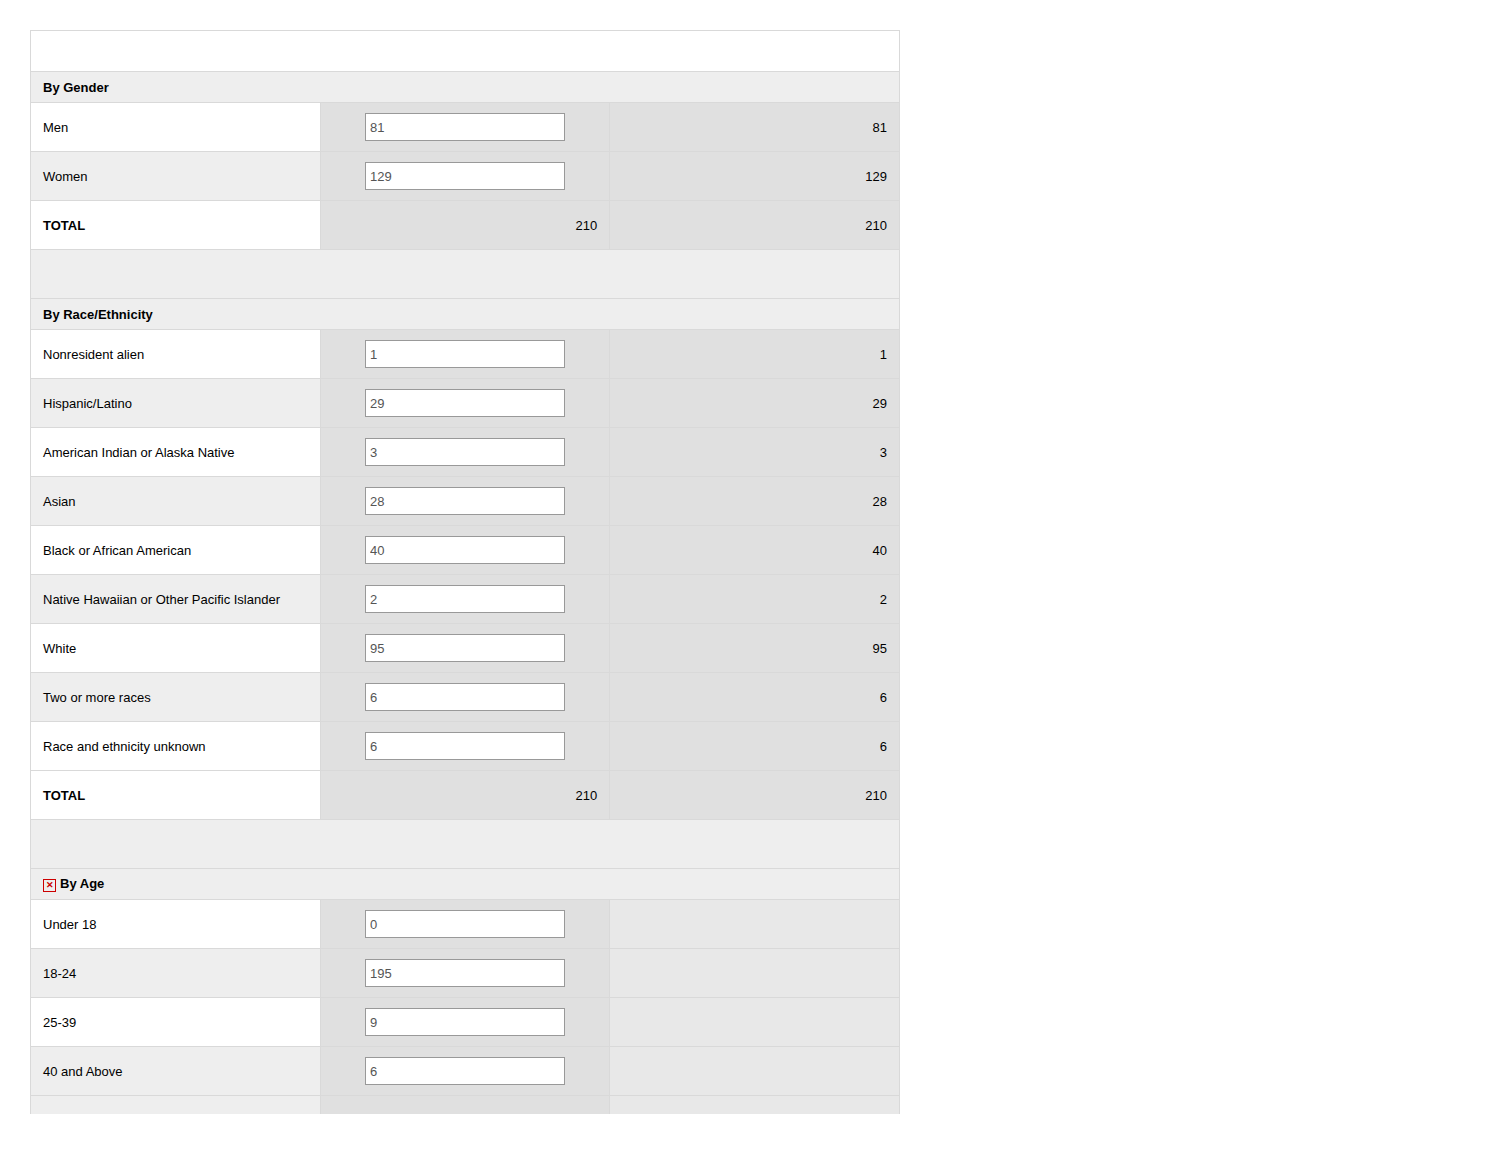| By Gender |
| Men | | 81 |
| Women | | 129 |
| TOTAL | 210 | 210 |
| By Race/Ethnicity |
| Nonresident alien | | 1 |
| Hispanic/Latino | | 29 |
| American Indian or Alaska Native | | 3 |
| Asian | | 28 |
| Black or African American | | 40 |
| Native Hawaiian or Other Pacific Islander | | 2 |
| White | | 95 |
| Two or more races | | 6 |
| Race and ethnicity unknown | | 6 |
| TOTAL | 210 | 210 |
| ✕ By Age |
| Under 18 | | |
| 18-24 | | |
| 25-39 | | |
| 40 and Above | | |